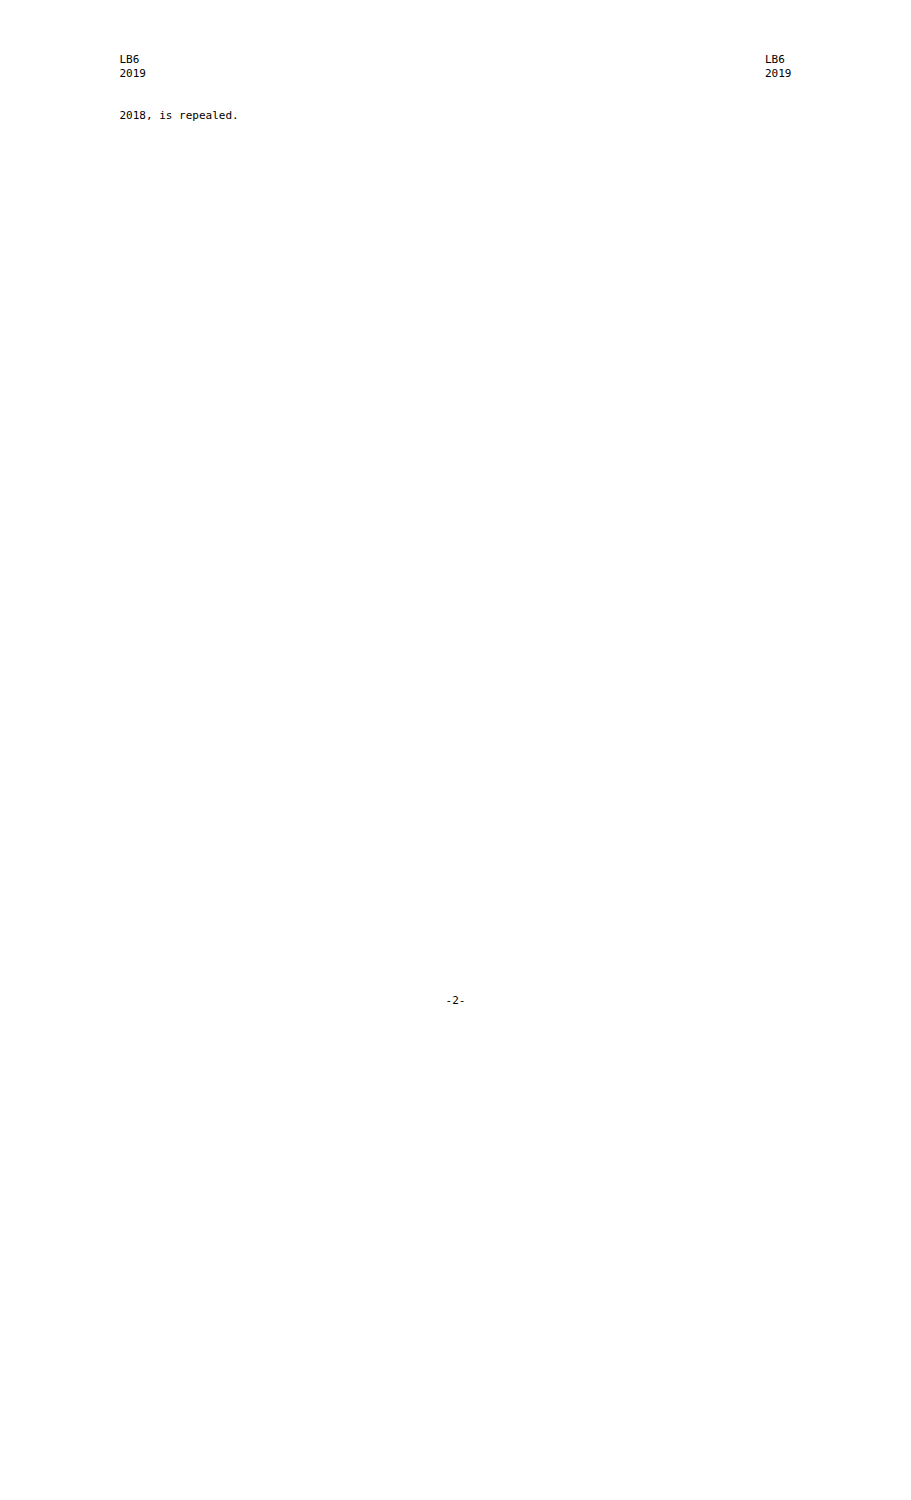LB6 2019
LB6 2019
2018, is repealed.
-2-